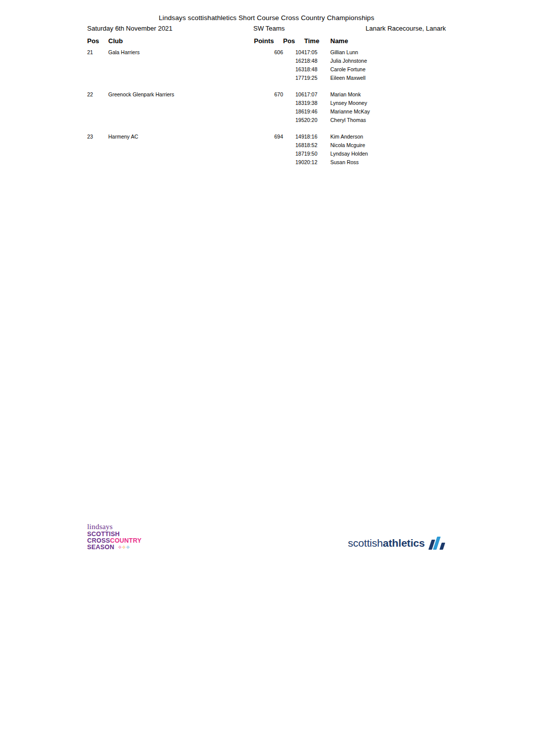Lindsays scottishathletics Short Course Cross Country Championships
Saturday 6th November 2021
SW Teams
Lanark Racecourse, Lanark
| Pos | Club | Points | Pos | Time | Name |
| --- | --- | --- | --- | --- | --- |
| 21 | Gala Harriers | 606 | 104 | 17:05 | Gillian Lunn |
| | | | 162 | 18:48 | Julia Johnstone |
| | | | 163 | 18:48 | Carole Fortune |
| | | | 177 | 19:25 | Eileen Maxwell |
| 22 | Greenock Glenpark Harriers | 670 | 106 | 17:07 | Marian Monk |
| | | | 183 | 19:38 | Lynsey Mooney |
| | | | 186 | 19:46 | Marianne McKay |
| | | | 195 | 20:20 | Cheryl Thomas |
| 23 | Harmeny AC | 694 | 149 | 18:16 | Kim Anderson |
| | | | 168 | 18:52 | Nicola Mcguire |
| | | | 187 | 19:50 | Lyndsay Holden |
| | | | 190 | 20:12 | Susan Ross |
lindsays
SCOTTISH
CROSS COUNTRY
SEASON ✧✧✧
scottishathletics